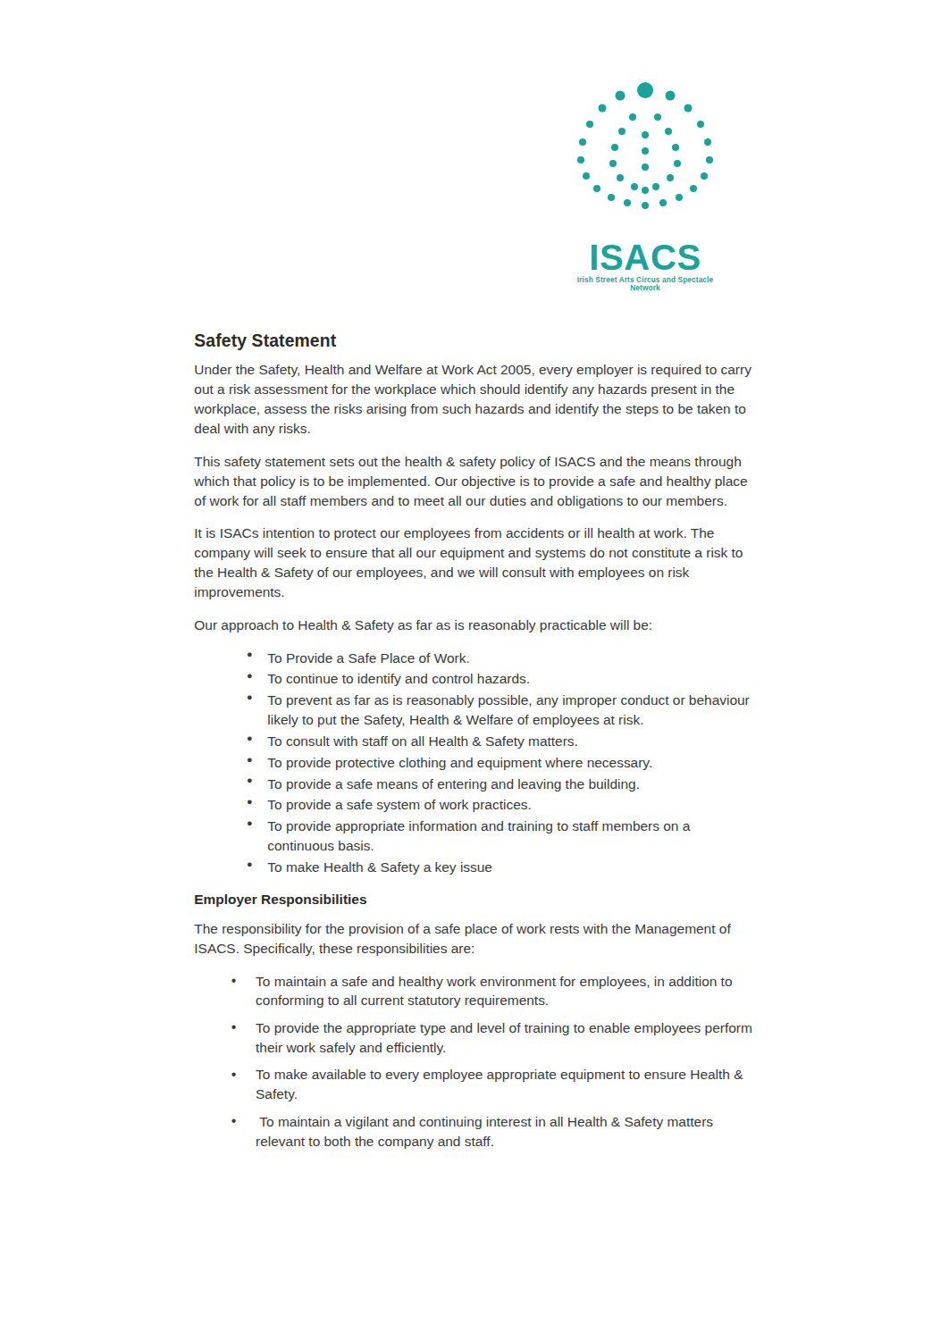ISACS
Irish Street Arts Circus and Spectacle
Network
Safety Statement
Under the Safety, Health and Welfare at Work Act 2005, every employer is required to carry out a risk assessment for the workplace which should identify any hazards present in the workplace, assess the risks arising from such hazards and identify the steps to be taken to deal with any risks.
This safety statement sets out the health & safety policy of ISACS and the means through which that policy is to be implemented. Our objective is to provide a safe and healthy place of work for all staff members and to meet all our duties and obligations to our members.
It is ISACs intention to protect our employees from accidents or ill health at work. The company will seek to ensure that all our equipment and systems do not constitute a risk to the Health & Safety of our employees, and we will consult with employees on risk improvements.
Our approach to Health & Safety as far as is reasonably practicable will be:
To Provide a Safe Place of Work.
To continue to identify and control hazards.
To prevent as far as is reasonably possible, any improper conduct or behaviour likely to put the Safety, Health & Welfare of employees at risk.
To consult with staff on all Health & Safety matters.
To provide protective clothing and equipment where necessary.
To provide a safe means of entering and leaving the building.
To provide a safe system of work practices.
To provide appropriate information and training to staff members on a continuous basis.
To make Health & Safety a key issue
Employer Responsibilities
The responsibility for the provision of a safe place of work rests with the Management of ISACS. Specifically, these responsibilities are:
To maintain a safe and healthy work environment for employees, in addition to conforming to all current statutory requirements.
To provide the appropriate type and level of training to enable employees perform their work safely and efficiently.
To make available to every employee appropriate equipment to ensure Health & Safety.
To maintain a vigilant and continuing interest in all Health & Safety matters relevant to both the company and staff.